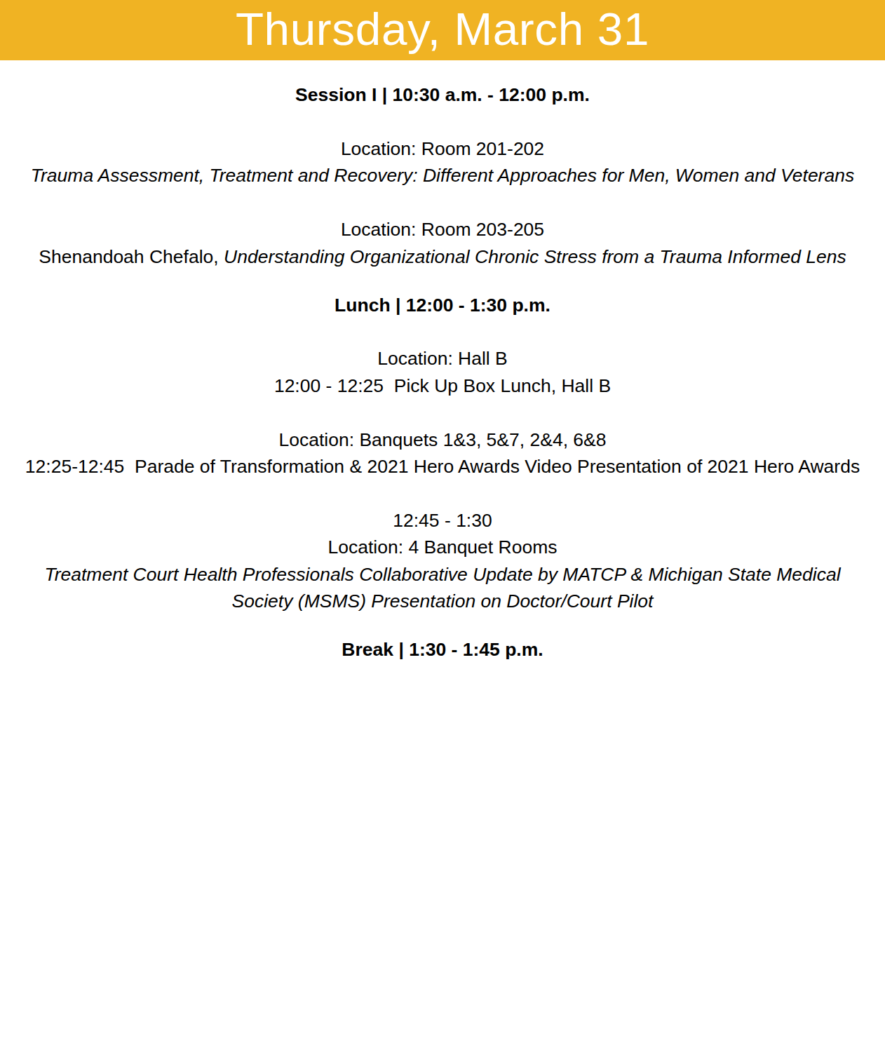Thursday, March 31
Session I | 10:30 a.m. - 12:00 p.m.
Location: Room 201-202
Trauma Assessment, Treatment and Recovery: Different Approaches for Men, Women and Veterans
Location: Room 203-205
Shenandoah Chefalo, Understanding Organizational Chronic Stress from a Trauma Informed Lens
Lunch | 12:00 - 1:30 p.m.
Location: Hall B
12:00 - 12:25 Pick Up Box Lunch, Hall B
Location: Banquets 1&3, 5&7, 2&4, 6&8
12:25-12:45 Parade of Transformation & 2021 Hero Awards Video Presentation of 2021 Hero Awards
12:45 - 1:30
Location: 4 Banquet Rooms
Treatment Court Health Professionals Collaborative Update by MATCP & Michigan State Medical Society (MSMS) Presentation on Doctor/Court Pilot
Break | 1:30 - 1:45 p.m.